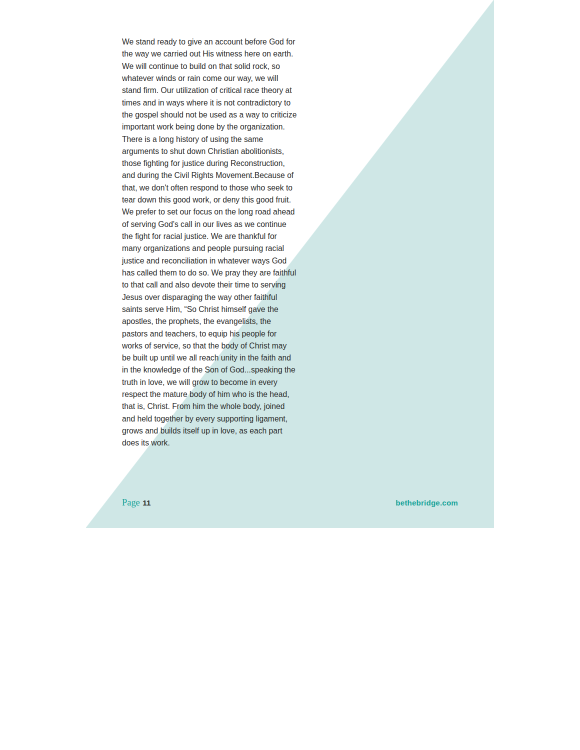We stand ready to give an account before God for the way we carried out His witness here on earth. We will continue to build on that solid rock, so whatever winds or rain come our way, we will stand firm. Our utilization of critical race theory at times and in ways where it is not contradictory to the gospel should not be used as a way to criticize important work being done by the organization. There is a long history of using the same arguments to shut down Christian abolitionists, those fighting for justice during Reconstruction, and during the Civil Rights Movement.Because of that, we don't often respond to those who seek to tear down this good work, or deny this good fruit. We prefer to set our focus on the long road ahead of serving God's call in our lives as we continue the fight for racial justice. We are thankful for many organizations and people pursuing racial justice and reconciliation in whatever ways God has called them to do so. We pray they are faithful to that call and also devote their time to serving Jesus over disparaging the way other faithful saints serve Him, “So Christ himself gave the apostles, the prophets, the evangelists, the pastors and teachers, to equip his people for works of service, so that the body of Christ may be built up until we all reach unity in the faith and in the knowledge of the Son of God...speaking the truth in love, we will grow to become in every respect the mature body of him who is the head, that is, Christ. From him the whole body, joined and held together by every supporting ligament, grows and builds itself up in love, as each part does its work.
Page 11
bethebridge.com